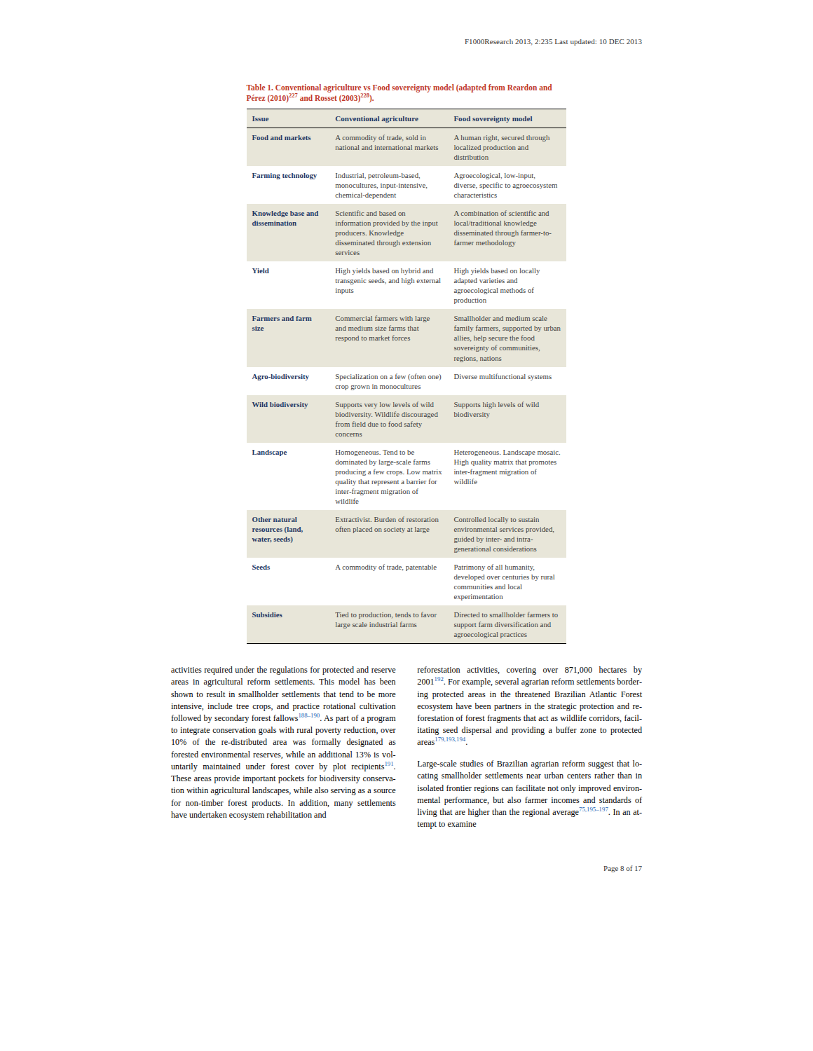F1000Research 2013, 2:235 Last updated: 10 DEC 2013
Table 1. Conventional agriculture vs Food sovereignty model (adapted from Reardon and Pérez (2010)227 and Rosset (2003)228).
| Issue | Conventional agriculture | Food sovereignty model |
| --- | --- | --- |
| Food and markets | A commodity of trade, sold in national and international markets | A human right, secured through localized production and distribution |
| Farming technology | Industrial, petroleum-based, monocultures, input-intensive, chemical-dependent | Agroecological, low-input, diverse, specific to agroecosystem characteristics |
| Knowledge base and dissemination | Scientific and based on information provided by the input producers. Knowledge disseminated through extension services | A combination of scientific and local/traditional knowledge disseminated through farmer-to-farmer methodology |
| Yield | High yields based on hybrid and transgenic seeds, and high external inputs | High yields based on locally adapted varieties and agroecological methods of production |
| Farmers and farm size | Commercial farmers with large and medium size farms that respond to market forces | Smallholder and medium scale family farmers, supported by urban allies, help secure the food sovereignty of communities, regions, nations |
| Agro-biodiversity | Specialization on a few (often one) crop grown in monocultures | Diverse multifunctional systems |
| Wild biodiversity | Supports very low levels of wild biodiversity. Wildlife discouraged from field due to food safety concerns | Supports high levels of wild biodiversity |
| Landscape | Homogeneous. Tend to be dominated by large-scale farms producing a few crops. Low matrix quality that represent a barrier for inter-fragment migration of wildlife | Heterogeneous. Landscape mosaic. High quality matrix that promotes inter-fragment migration of wildlife |
| Other natural resources (land, water, seeds) | Extractivist. Burden of restoration often placed on society at large | Controlled locally to sustain environmental services provided, guided by inter- and intra-generational considerations |
| Seeds | A commodity of trade, patentable | Patrimony of all humanity, developed over centuries by rural communities and local experimentation |
| Subsidies | Tied to production, tends to favor large scale industrial farms | Directed to smallholder farmers to support farm diversification and agroecological practices |
activities required under the regulations for protected and reserve areas in agricultural reform settlements. This model has been shown to result in smallholder settlements that tend to be more intensive, include tree crops, and practice rotational cultivation followed by secondary forest fallows188–190. As part of a program to integrate conservation goals with rural poverty reduction, over 10% of the re-distributed area was formally designated as forested environmental reserves, while an additional 13% is voluntarily maintained under forest cover by plot recipients191. These areas provide important pockets for biodiversity conservation within agricultural landscapes, while also serving as a source for non-timber forest products. In addition, many settlements have undertaken ecosystem rehabilitation and
reforestation activities, covering over 871,000 hectares by 2001192. For example, several agrarian reform settlements bordering protected areas in the threatened Brazilian Atlantic Forest ecosystem have been partners in the strategic protection and reforestation of forest fragments that act as wildlife corridors, facilitating seed dispersal and providing a buffer zone to protected areas179,193,194.
Large-scale studies of Brazilian agrarian reform suggest that locating smallholder settlements near urban centers rather than in isolated frontier regions can facilitate not only improved environmental performance, but also farmer incomes and standards of living that are higher than the regional average75,195–197. In an attempt to examine
Page 8 of 17